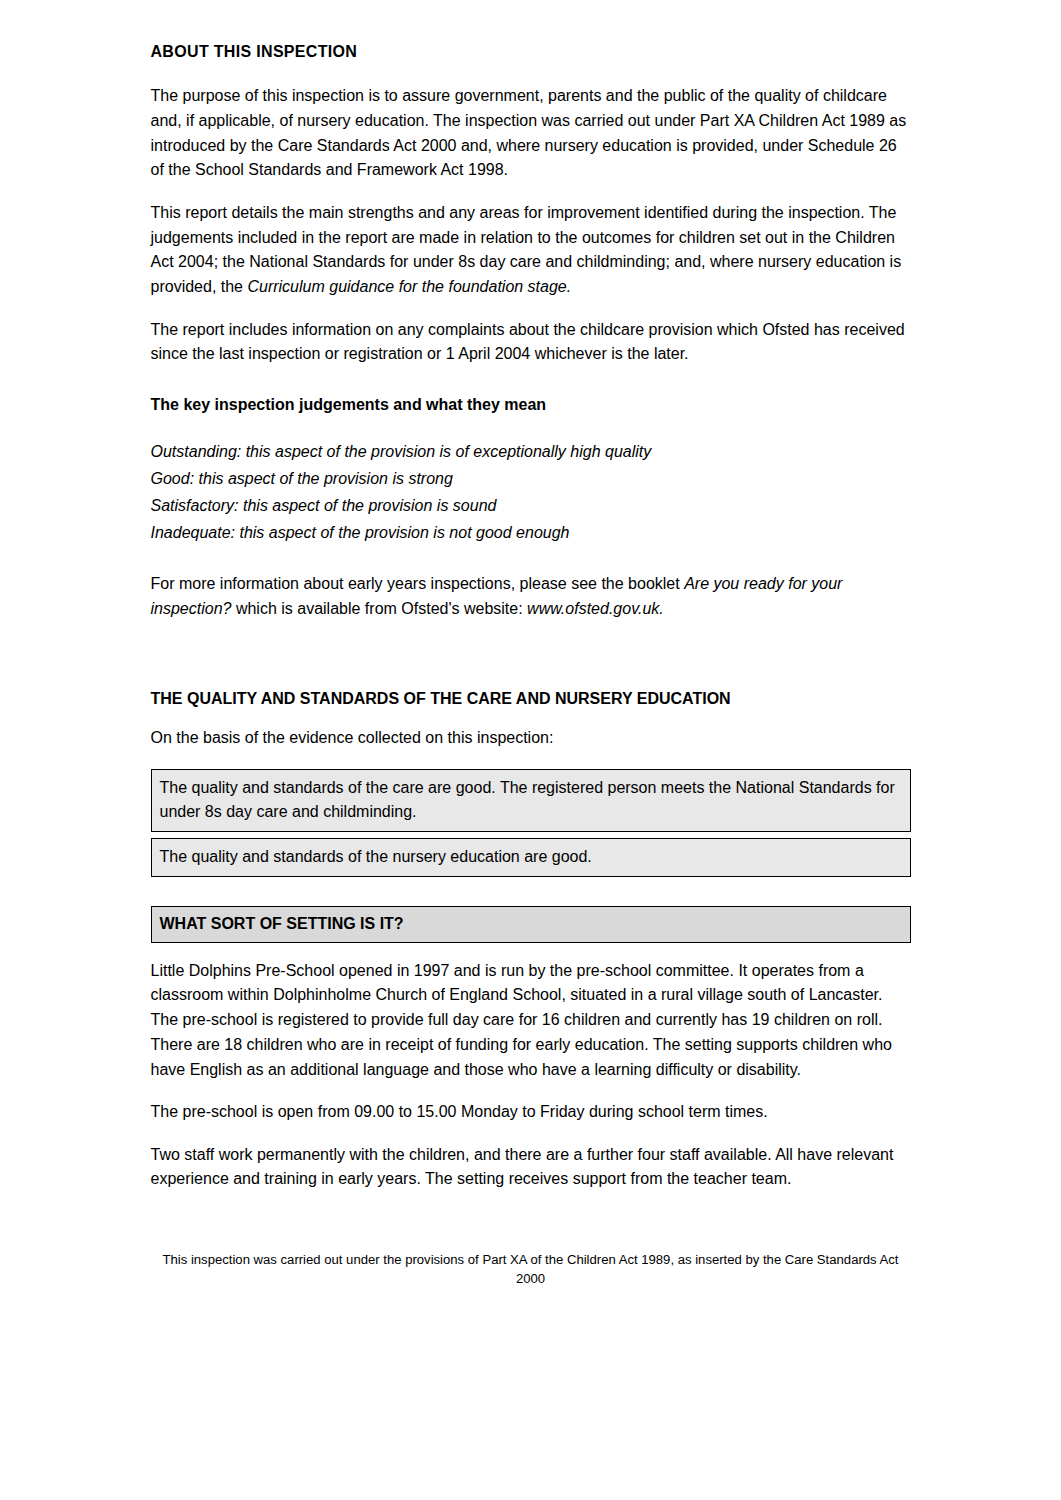ABOUT THIS INSPECTION
The purpose of this inspection is to assure government, parents and the public of the quality of childcare and, if applicable, of nursery education. The inspection was carried out under Part XA Children Act 1989 as introduced by the Care Standards Act 2000 and, where nursery education is provided, under Schedule 26 of the School Standards and Framework Act 1998.
This report details the main strengths and any areas for improvement identified during the inspection. The judgements included in the report are made in relation to the outcomes for children set out in the Children Act 2004; the National Standards for under 8s day care and childminding; and, where nursery education is provided, the Curriculum guidance for the foundation stage.
The report includes information on any complaints about the childcare provision which Ofsted has received since the last inspection or registration or 1 April 2004 whichever is the later.
The key inspection judgements and what they mean
Outstanding: this aspect of the provision is of exceptionally high quality
Good: this aspect of the provision is strong
Satisfactory: this aspect of the provision is sound
Inadequate: this aspect of the provision is not good enough
For more information about early years inspections, please see the booklet Are you ready for your inspection? which is available from Ofsted's website: www.ofsted.gov.uk.
THE QUALITY AND STANDARDS OF THE CARE AND NURSERY EDUCATION
On the basis of the evidence collected on this inspection:
The quality and standards of the care are good. The registered person meets the National Standards for under 8s day care and childminding.
The quality and standards of the nursery education are good.
WHAT SORT OF SETTING IS IT?
Little Dolphins Pre-School opened in 1997 and is run by the pre-school committee. It operates from a classroom within Dolphinholme Church of England School, situated in a rural village south of Lancaster. The pre-school is registered to provide full day care for 16 children and currently has 19 children on roll. There are 18 children who are in receipt of funding for early education. The setting supports children who have English as an additional language and those who have a learning difficulty or disability.
The pre-school is open from 09.00 to 15.00 Monday to Friday during school term times.
Two staff work permanently with the children, and there are a further four staff available. All have relevant experience and training in early years. The setting receives support from the teacher team.
This inspection was carried out under the provisions of Part XA of the Children Act 1989, as inserted by the Care Standards Act 2000